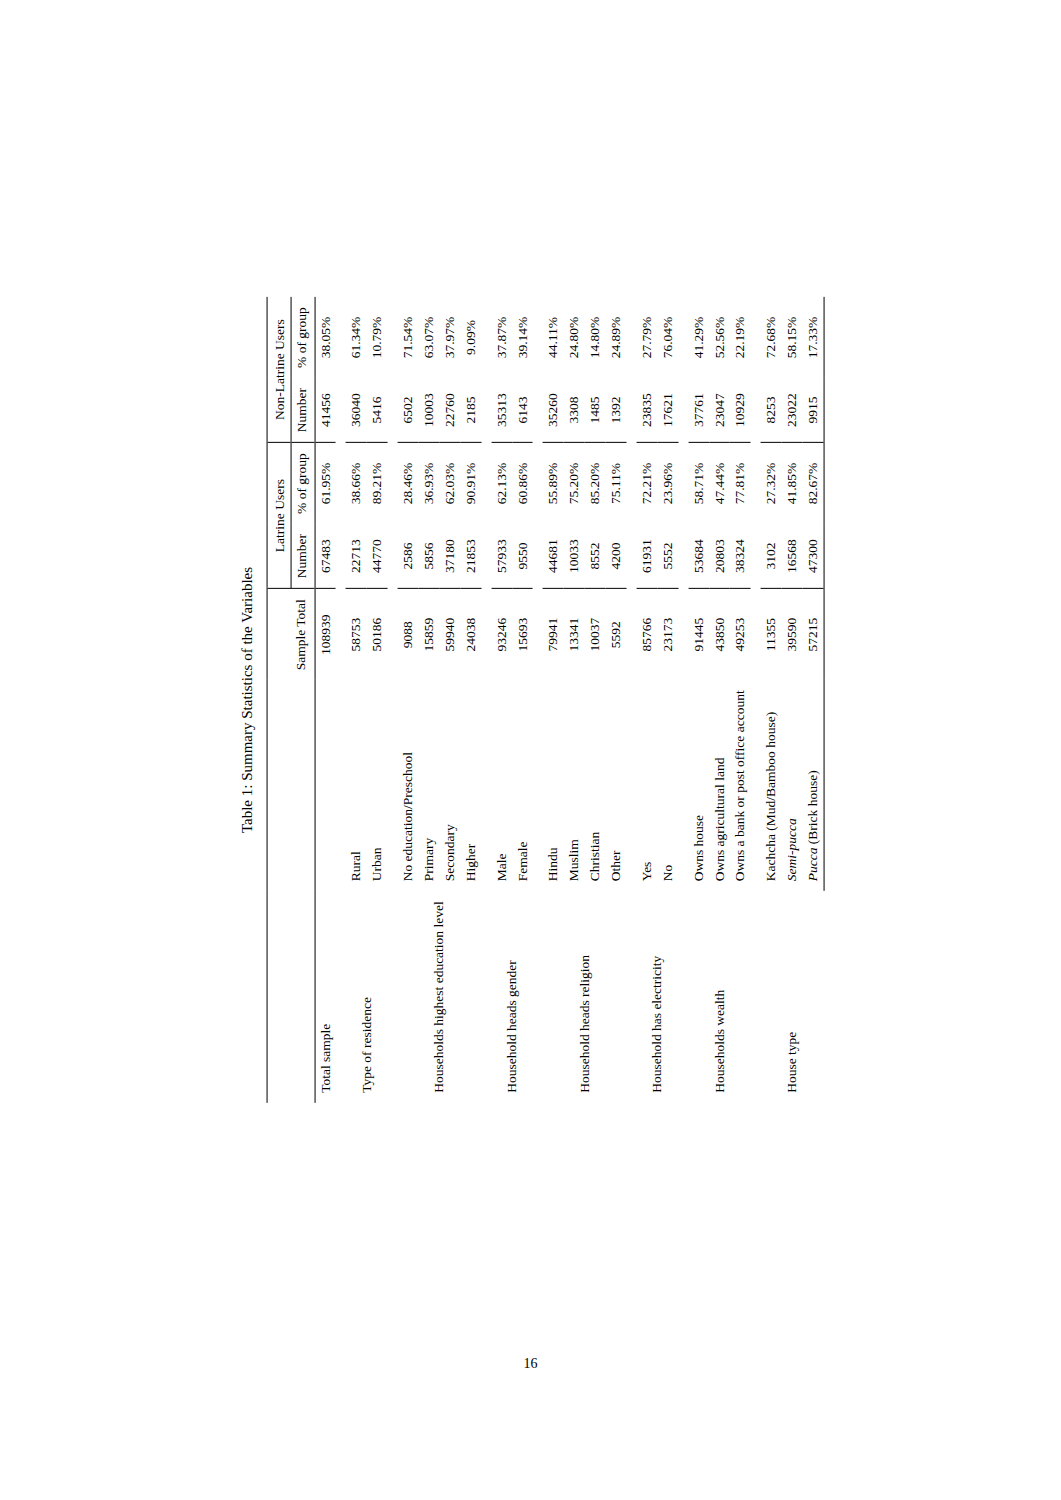Table 1: Summary Statistics of the Variables
| | | | Latrine Users | Non-Latrine Users |
| --- | --- | --- | --- | --- |
| | | Sample Total | Number | % of group | Number | % of group |
| Total sample | | 108939 | 67483 | 61.95% | 41456 | 38.05% |
| Type of residence | Rural | 58753 | 22713 | 38.66% | 36040 | 61.34% |
| Urban | 50186 | 44770 | 89.21% | 5416 | 10.79% |
| Households highest education level | No education/Preschool | 9088 | 2586 | 28.46% | 6502 | 71.54% |
| Primary | 15859 | 5856 | 36.93% | 10003 | 63.07% |
| Secondary | 59940 | 37180 | 62.03% | 22760 | 37.97% |
| Higher | 24038 | 21853 | 90.91% | 2185 | 9.09% |
| Household heads gender | Male | 93246 | 57933 | 62.13% | 35313 | 37.87% |
| Female | 15693 | 9550 | 60.86% | 6143 | 39.14% |
| Household heads religion | Hindu | 79941 | 44681 | 55.89% | 35260 | 44.11% |
| Muslim | 13341 | 10033 | 75.20% | 3308 | 24.80% |
| Christian | 10037 | 8552 | 85.20% | 1485 | 14.80% |
| Other | 5592 | 4200 | 75.11% | 1392 | 24.89% |
| Household has electricity | Yes | 85766 | 61931 | 72.21% | 23835 | 27.79% |
| No | 23173 | 5552 | 23.96% | 17621 | 76.04% |
| Households wealth | Owns house | 91445 | 53684 | 58.71% | 37761 | 41.29% |
| Owns agricultural land | 43850 | 20803 | 47.44% | 23047 | 52.56% |
| Owns a bank or post office account | 49253 | 38324 | 77.81% | 10929 | 22.19% |
| House type | Kachcha (Mud/Bamboo house) | 11355 | 3102 | 27.32% | 8253 | 72.68% |
| Semi-pucca | 39590 | 16568 | 41.85% | 23022 | 58.15% |
| Pucca (Brick house) | 57215 | 47300 | 82.67% | 9915 | 17.33% |
16